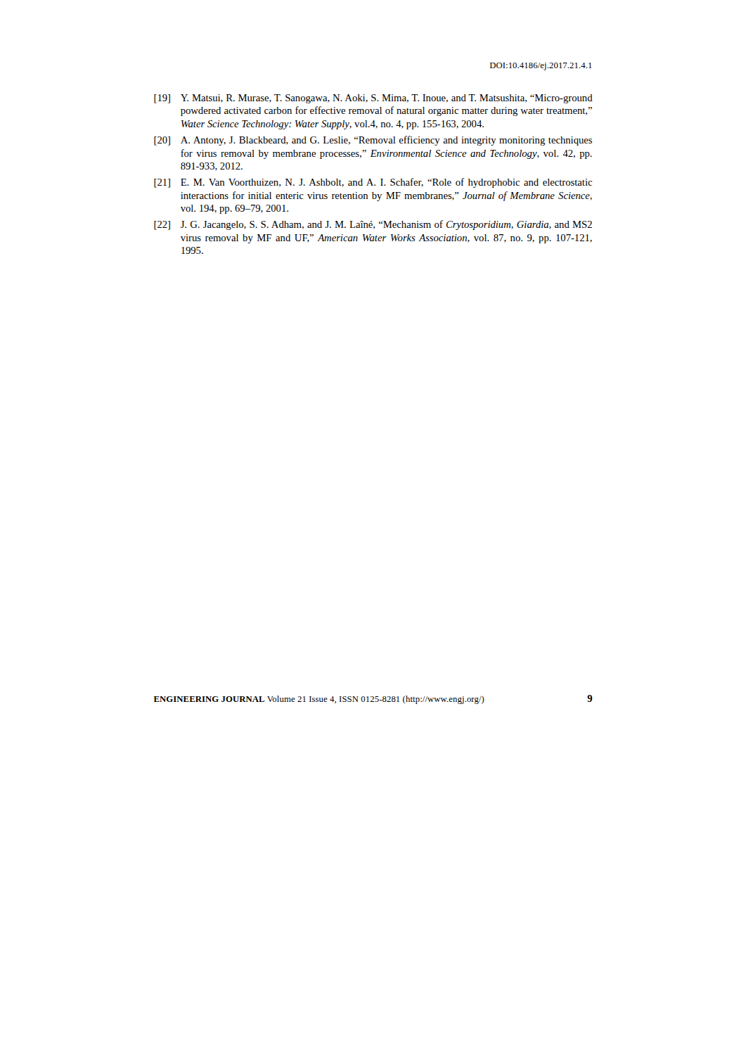DOI:10.4186/ej.2017.21.4.1
[19] Y. Matsui, R. Murase, T. Sanogawa, N. Aoki, S. Mima, T. Inoue, and T. Matsushita, “Micro-ground powdered activated carbon for effective removal of natural organic matter during water treatment,” Water Science Technology: Water Supply, vol.4, no. 4, pp. 155-163, 2004.
[20] A. Antony, J. Blackbeard, and G. Leslie, “Removal efficiency and integrity monitoring techniques for virus removal by membrane processes,” Environmental Science and Technology, vol. 42, pp. 891-933, 2012.
[21] E. M. Van Voorthuizen, N. J. Ashbolt, and A. I. Schafer, “Role of hydrophobic and electrostatic interactions for initial enteric virus retention by MF membranes,” Journal of Membrane Science, vol. 194, pp. 69–79, 2001.
[22] J. G. Jacangelo, S. S. Adham, and J. M. Laîné, “Mechanism of Crytosporidium, Giardia, and MS2 virus removal by MF and UF,” American Water Works Association, vol. 87, no. 9, pp. 107-121, 1995.
ENGINEERING JOURNAL Volume 21 Issue 4, ISSN 0125-8281 (http://www.engj.org/)
9